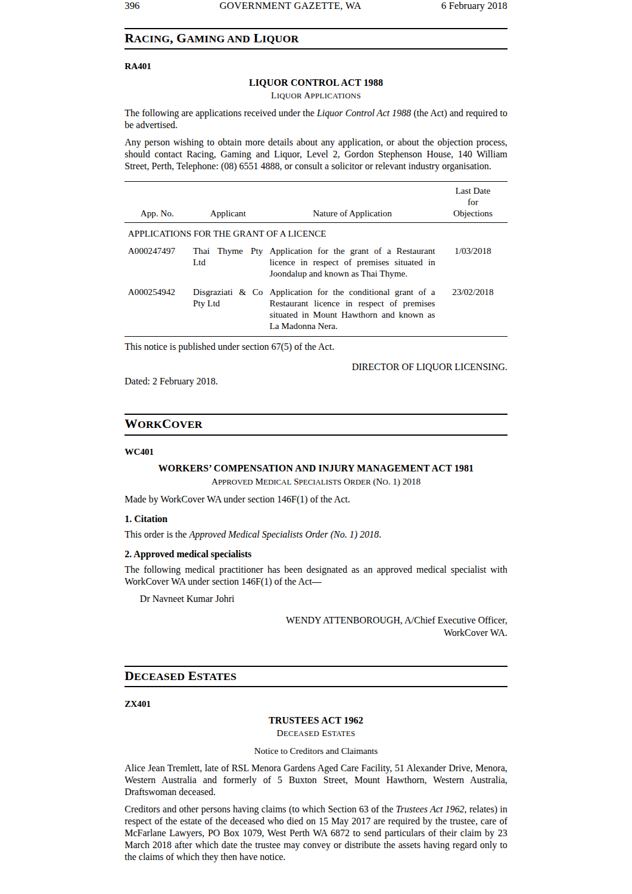396 GOVERNMENT GAZETTE, WA 6 February 2018
RACING, GAMING AND LIQUOR
RA401
LIQUOR CONTROL ACT 1988
LIQUOR APPLICATIONS
The following are applications received under the Liquor Control Act 1988 (the Act) and required to be advertised.
Any person wishing to obtain more details about any application, or about the objection process, should contact Racing, Gaming and Liquor, Level 2, Gordon Stephenson House, 140 William Street, Perth, Telephone: (08) 6551 4888, or consult a solicitor or relevant industry organisation.
| App. No. | Applicant | Nature of Application | Last Date for Objections |
| --- | --- | --- | --- |
| APPLICATIONS FOR THE GRANT OF A LICENCE |
| A000247497 | Thai Thyme Pty Ltd | Application for the grant of a Restaurant licence in respect of premises situated in Joondalup and known as Thai Thyme. | 1/03/2018 |
| A000254942 | Disgraziati & Co Pty Ltd | Application for the conditional grant of a Restaurant licence in respect of premises situated in Mount Hawthorn and known as La Madonna Nera. | 23/02/2018 |
This notice is published under section 67(5) of the Act.
DIRECTOR OF LIQUOR LICENSING.
Dated: 2 February 2018.
WORKCOVER
WC401
WORKERS’ COMPENSATION AND INJURY MANAGEMENT ACT 1981
APPROVED MEDICAL SPECIALISTS ORDER (NO. 1) 2018
Made by WorkCover WA under section 146F(1) of the Act.
1. Citation
This order is the Approved Medical Specialists Order (No. 1) 2018.
2. Approved medical specialists
The following medical practitioner has been designated as an approved medical specialist with WorkCover WA under section 146F(1) of the Act—
Dr Navneet Kumar Johri
WENDY ATTENBOROUGH, A/Chief Executive Officer,
WorkCover WA.
DECEASED ESTATES
ZX401
TRUSTEES ACT 1962
DECEASED ESTATES
Notice to Creditors and Claimants
Alice Jean Tremlett, late of RSL Menora Gardens Aged Care Facility, 51 Alexander Drive, Menora, Western Australia and formerly of 5 Buxton Street, Mount Hawthorn, Western Australia, Draftswoman deceased.
Creditors and other persons having claims (to which Section 63 of the Trustees Act 1962, relates) in respect of the estate of the deceased who died on 15 May 2017 are required by the trustee, care of McFarlane Lawyers, PO Box 1079, West Perth WA 6872 to send particulars of their claim by 23 March 2018 after which date the trustee may convey or distribute the assets having regard only to the claims of which they then have notice.